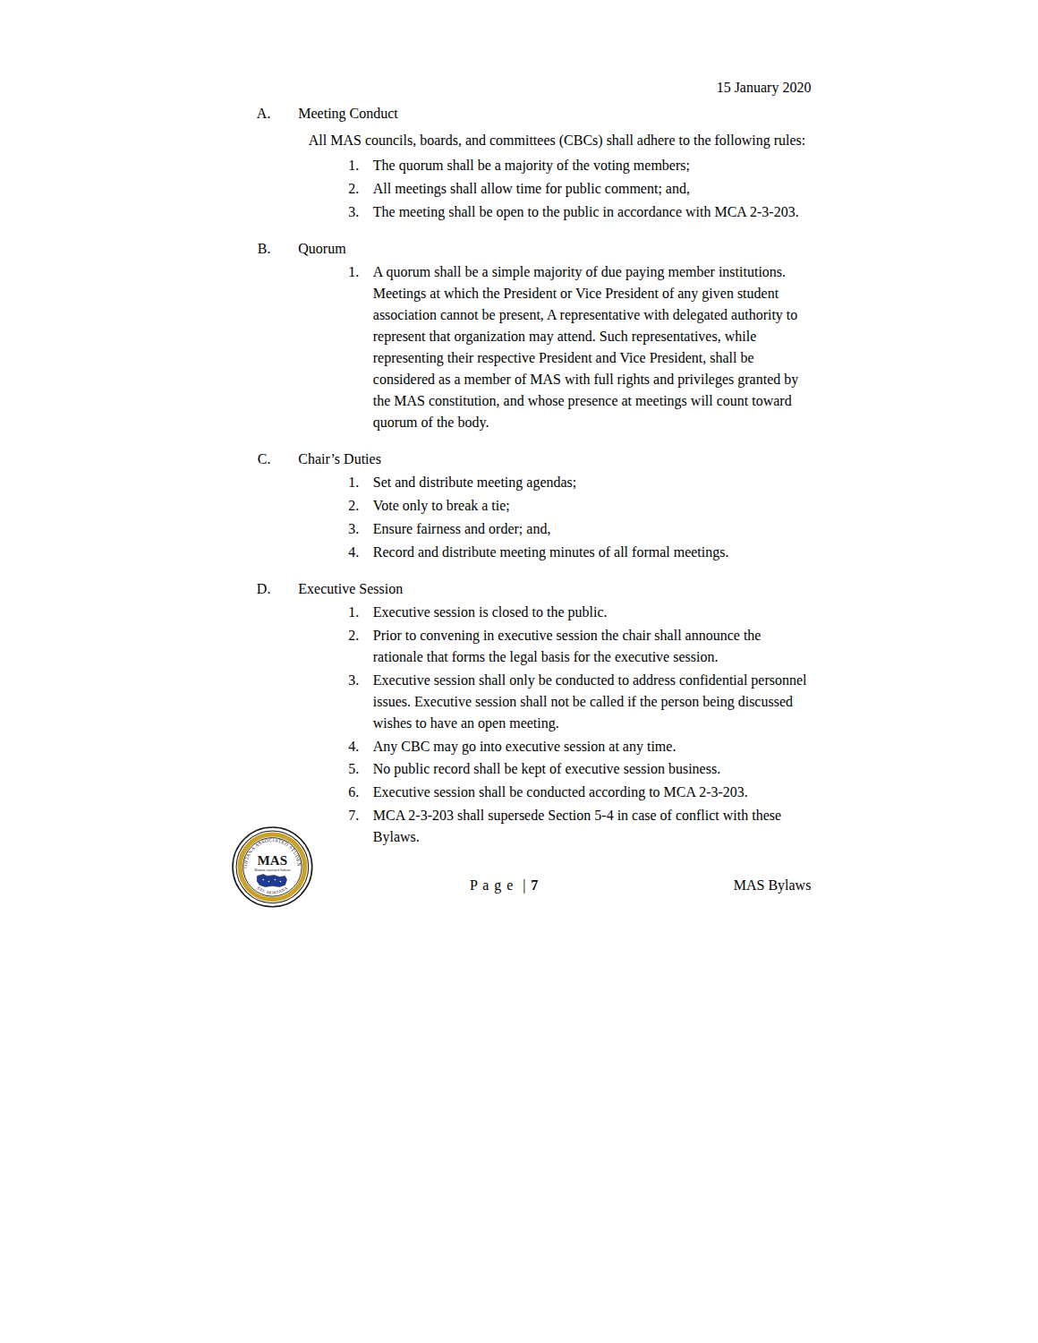15 January 2020
Meeting Conduct
All MAS councils, boards, and committees (CBCs) shall adhere to the following rules:
The quorum shall be a majority of the voting members;
All meetings shall allow time for public comment; and,
The meeting shall be open to the public in accordance with MCA 2-3-203.
Quorum
A quorum shall be a simple majority of due paying member institutions. Meetings at which the President or Vice President of any given student association cannot be present, A representative with delegated authority to represent that organization may attend. Such representatives, while representing their respective President and Vice President, shall be considered as a member of MAS with full rights and privileges granted by the MAS constitution, and whose presence at meetings will count toward quorum of the body.
Chair’s Duties
Set and distribute meeting agendas;
Vote only to break a tie;
Ensure fairness and order; and,
Record and distribute meeting minutes of all formal meetings.
Executive Session
Executive session is closed to the public.
Prior to convening in executive session the chair shall announce the rationale that forms the legal basis for the executive session.
Executive session shall only be conducted to address confidential personnel issues. Executive session shall not be called if the person being discussed wishes to have an open meeting.
Any CBC may go into executive session at any time.
No public record shall be kept of executive session business.
Executive session shall be conducted according to MCA 2-3-203.
MCA 2-3-203 shall supersede Section 5-4 in case of conflict with these Bylaws.
MONTANA ASSOCIATED STUDENTS EST. MONTANA MAS Montana Associated Students
P a g e | 7
MAS Bylaws